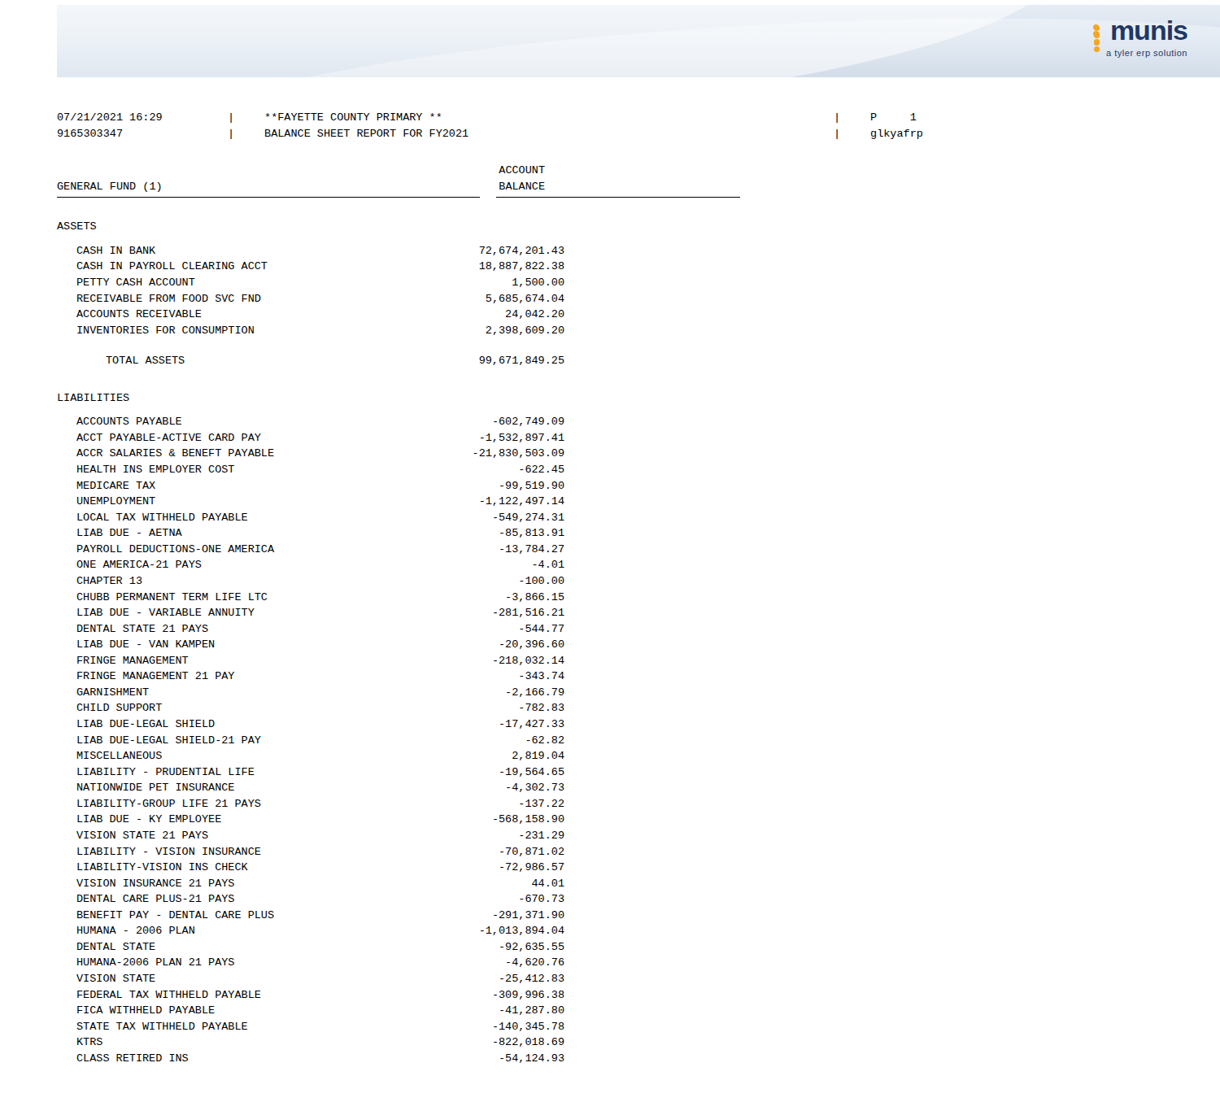munis
a tyler erp solution
| 07/21/2021 16:29 | / | **FAYETTE COUNTY PRIMARY ** | | / | P 1 |
| 9165303347 | / | BALANCE SHEET REPORT FOR FY2021 | | / | glkyafrp |
ACCOUNT
GENERAL FUND (1) BALANCE
ASSETS
CASH IN BANK 72,674,201.43
CASH IN PAYROLL CLEARING ACCT 18,887,822.38
PETTY CASH ACCOUNT 1,500.00
RECEIVABLE FROM FOOD SVC FND 5,685,674.04
ACCOUNTS RECEIVABLE 24,042.20
INVENTORIES FOR CONSUMPTION 2,398,609.20
TOTAL ASSETS 99,671,849.25
LIABILITIES
ACCOUNTS PAYABLE-602,749.09
ACCT PAYABLE-ACTIVE CARD PAY-1,532,897.41
ACCR SALARIES & BENEFT PAYABLE-21,830,503.09
HEALTH INS EMPLOYER COST-622.45
MEDICARE TAX-99,519.90
UNEMPLOYMENT-1,122,497.14
LOCAL TAX WITHHELD PAYABLE-549,274.31
LIAB DUE - AETNA-85,813.91
PAYROLL DEDUCTIONS-ONE AMERICA-13,784.27
ONE AMERICA-21 PAYS-4.01
CHAPTER 13-100.00
CHUBB PERMANENT TERM LIFE LTC-3,866.15
LIAB DUE - VARIABLE ANNUITY-281,516.21
DENTAL STATE 21 PAYS-544.77
LIAB DUE - VAN KAMPEN-20,396.60
FRINGE MANAGEMENT-218,032.14
FRINGE MANAGEMENT 21 PAY-343.74
GARNISHMENT-2,166.79
CHILD SUPPORT-782.83
LIAB DUE-LEGAL SHIELD-17,427.33
LIAB DUE-LEGAL SHIELD-21 PAY-62.82
MISCELLANEOUS 2,819.04
LIABILITY - PRUDENTIAL LIFE-19,564.65
NATIONWIDE PET INSURANCE-4,302.73
LIABILITY-GROUP LIFE 21 PAYS-137.22
LIAB DUE - KY EMPLOYEE-568,158.90
VISION STATE 21 PAYS-231.29
LIABILITY - VISION INSURANCE-70,871.02
LIABILITY-VISION INS CHECK-72,986.57
VISION INSURANCE 21 PAYS 44.01
DENTAL CARE PLUS-21 PAYS-670.73
BENEFIT PAY - DENTAL CARE PLUS-291,371.90
HUMANA - 2006 PLAN-1,013,894.04
DENTAL STATE-92,635.55
HUMANA-2006 PLAN 21 PAYS-4,620.76
VISION STATE-25,412.83
FEDERAL TAX WITHHELD PAYABLE-309,996.38
FICA WITHHELD PAYABLE-41,287.80
STATE TAX WITHHELD PAYABLE-140,345.78
KTRS-822,018.69
CLASS RETIRED INS-54,124.93